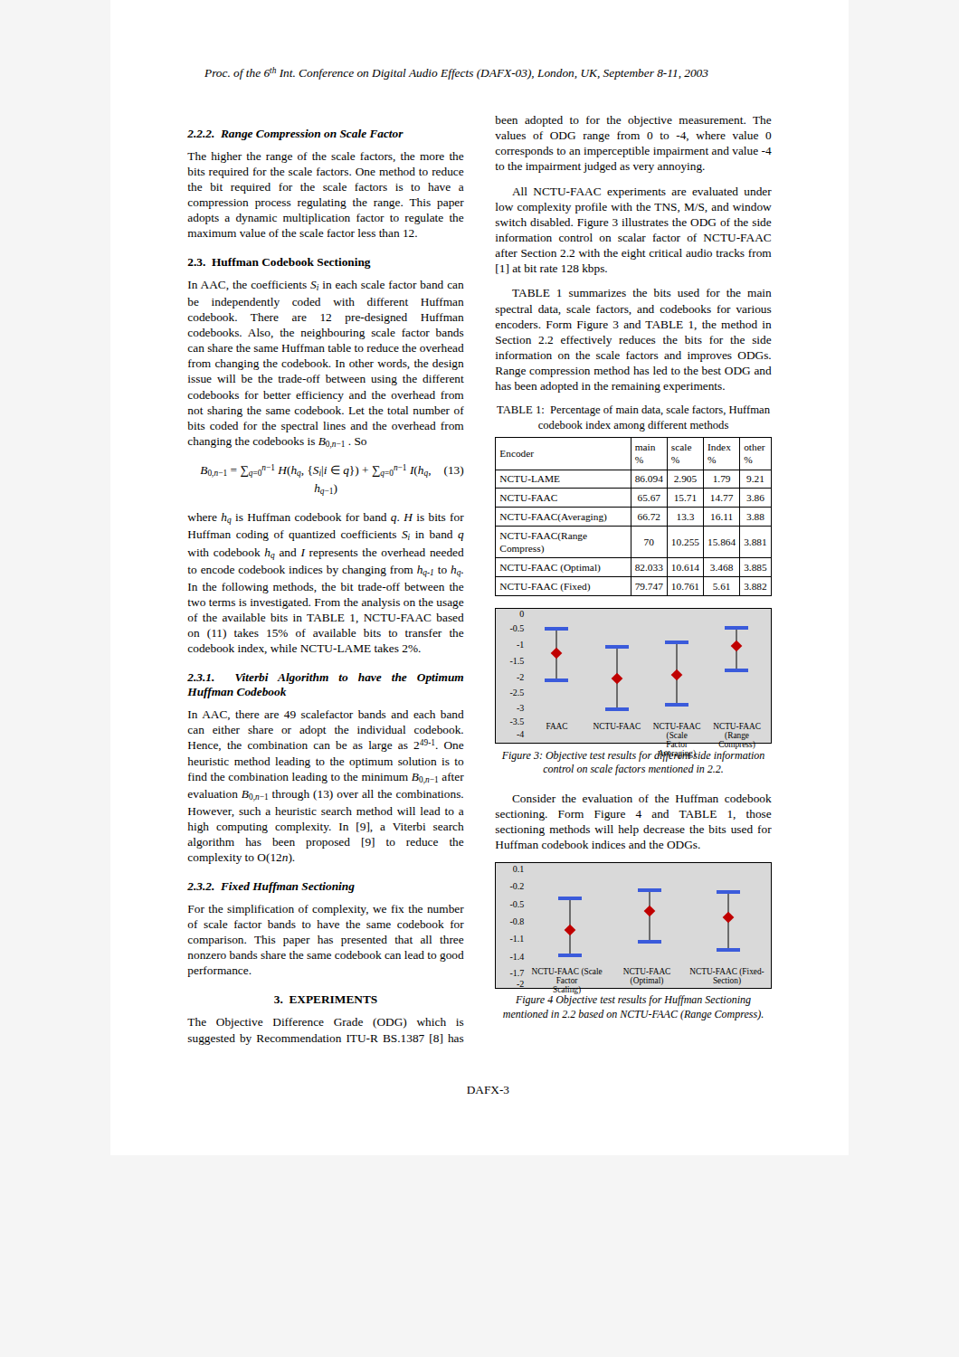Proc. of the 6th Int. Conference on Digital Audio Effects (DAFX-03), London, UK, September 8-11, 2003
2.2.2. Range Compression on Scale Factor
The higher the range of the scale factors, the more the bits required for the scale factors. One method to reduce the bit required for the scale factors is to have a compression process regulating the range. This paper adopts a dynamic multiplication factor to regulate the maximum value of the scale factor less than 12.
2.3. Huffman Codebook Sectioning
In AAC, the coefficients Si in each scale factor band can be independently coded with different Huffman codebook. There are 12 pre-designed Huffman codebooks. Also, the neighbouring scale factor bands can share the same Huffman table to reduce the overhead from changing the codebook. In other words, the design issue will be the trade-off between using the different codebooks for better efficiency and the overhead from not sharing the same codebook. Let the total number of bits coded for the spectral lines and the overhead from changing the codebooks is B0,n−1 . So
(13) B0,n−1 = ∑q=0n−1 H(hq, {Si|i ∈ q}) + ∑q=0n−1 I(hq, hq−1)
where hq is Huffman codebook for band q. H is bits for Huffman coding of quantized coefficients Si in band q with codebook hq and I represents the overhead needed to encode codebook indices by changing from hq-1 to hq. In the following methods, the bit trade-off between the two terms is investigated. From the analysis on the usage of the available bits in TABLE 1, NCTU-FAAC based on (11) takes 15% of available bits to transfer the codebook index, while NCTU-LAME takes 2%.
2.3.1. Viterbi Algorithm to have the Optimum Huffman Codebook
In AAC, there are 49 scalefactor bands and each band can either share or adopt the individual codebook. Hence, the combination can be as large as 249-1. One heuristic method leading to the optimum solution is to find the combination leading to the minimum B0,n−1 after evaluation B0,n−1 through (13) over all the combinations. However, such a heuristic search method will lead to a high computing complexity. In [9], a Viterbi search algorithm has been proposed [9] to reduce the complexity to O(12n).
2.3.2. Fixed Huffman Sectioning
For the simplification of complexity, we fix the number of scale factor bands to have the same codebook for comparison. This paper has presented that all three nonzero bands share the same codebook can lead to good performance.
3. EXPERIMENTS
The Objective Difference Grade (ODG) which is suggested by Recommendation ITU-R BS.1387 [8] has been adopted to for the objective measurement. The values of ODG range from 0 to -4, where value 0 corresponds to an imperceptible impairment and value -4 to the impairment judged as very annoying.
All NCTU-FAAC experiments are evaluated under low complexity profile with the TNS, M/S, and window switch disabled. Figure 3 illustrates the ODG of the side information control on scalar factor of NCTU-FAAC after Section 2.2 with the eight critical audio tracks from [1] at bit rate 128 kbps.
TABLE 1 summarizes the bits used for the main spectral data, scale factors, and codebooks for various encoders. Form Figure 3 and TABLE 1, the method in Section 2.2 effectively reduces the bits for the side information on the scale factors and improves ODGs. Range compression method has led to the best ODG and has been adopted in the remaining experiments.
TABLE 1: Percentage of main data, scale factors, Huffman codebook index among different methods
| Encoder | main % | scale % | Index % | other % |
| --- | --- | --- | --- | --- |
| NCTU-LAME | 86.094 | 2.905 | 1.79 | 9.21 |
| NCTU-FAAC | 65.67 | 15.71 | 14.77 | 3.86 |
| NCTU-FAAC(Averaging) | 66.72 | 13.3 | 16.11 | 3.88 |
| NCTU-FAAC(Range Compress) | 70 | 10.255 | 15.864 | 3.881 |
| NCTU-FAAC (Optimal) | 82.033 | 10.614 | 3.468 | 3.885 |
| NCTU-FAAC (Fixed) | 79.747 | 10.761 | 5.61 | 3.882 |
0 -0.5 -1 -1.5 -2 -2.5 -3 -3.5 -4
FAAC
NCTU-FAAC
NCTU-FAAC (Scale
Factor Averaging)
NCTU-FAAC
(Range Compress)
Figure 3: Objective test results for different side information control on scale factors mentioned in 2.2.
Consider the evaluation of the Huffman codebook sectioning. Form Figure 4 and TABLE 1, those sectioning methods will help decrease the bits used for Huffman codebook indices and the ODGs.
0.1 -0.2 -0.5 -0.8 -1.1 -1.4 -1.7 -2
NCTU-FAAC (Scale Factor
Scaling)
NCTU-FAAC (Optimal)
NCTU-FAAC (Fixed-
Section)
Figure 4 Objective test results for Huffman Sectioning mentioned in 2.2 based on NCTU-FAAC (Range Compress).
DAFX-3